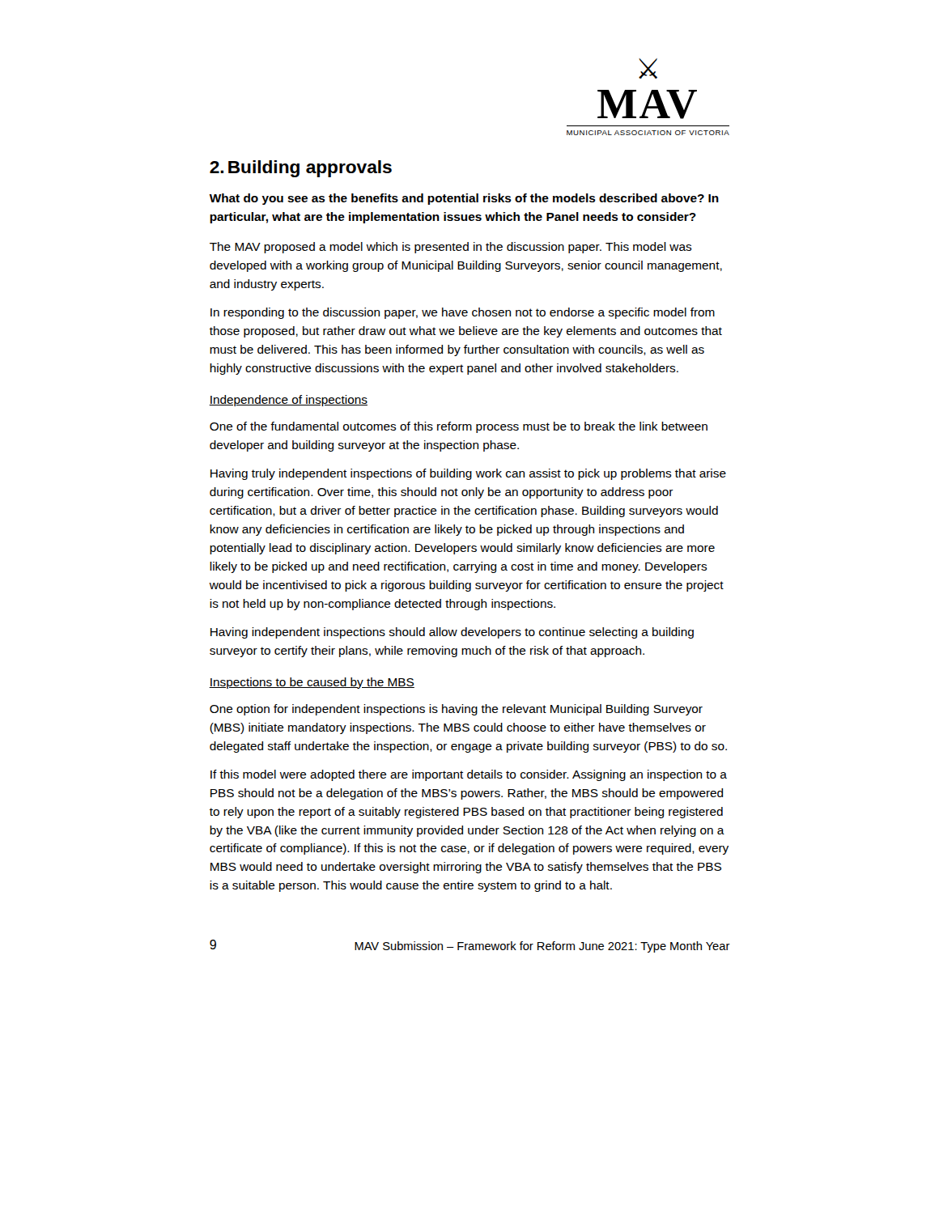⚔
MAV
MUNICIPAL ASSOCIATION OF VICTORIA
2. Building approvals
What do you see as the benefits and potential risks of the models described above? In particular, what are the implementation issues which the Panel needs to consider?
The MAV proposed a model which is presented in the discussion paper. This model was developed with a working group of Municipal Building Surveyors, senior council management, and industry experts.
In responding to the discussion paper, we have chosen not to endorse a specific model from those proposed, but rather draw out what we believe are the key elements and outcomes that must be delivered. This has been informed by further consultation with councils, as well as highly constructive discussions with the expert panel and other involved stakeholders.
Independence of inspections
One of the fundamental outcomes of this reform process must be to break the link between developer and building surveyor at the inspection phase.
Having truly independent inspections of building work can assist to pick up problems that arise during certification. Over time, this should not only be an opportunity to address poor certification, but a driver of better practice in the certification phase. Building surveyors would know any deficiencies in certification are likely to be picked up through inspections and potentially lead to disciplinary action. Developers would similarly know deficiencies are more likely to be picked up and need rectification, carrying a cost in time and money. Developers would be incentivised to pick a rigorous building surveyor for certification to ensure the project is not held up by non-compliance detected through inspections.
Having independent inspections should allow developers to continue selecting a building surveyor to certify their plans, while removing much of the risk of that approach.
Inspections to be caused by the MBS
One option for independent inspections is having the relevant Municipal Building Surveyor (MBS) initiate mandatory inspections. The MBS could choose to either have themselves or delegated staff undertake the inspection, or engage a private building surveyor (PBS) to do so.
If this model were adopted there are important details to consider. Assigning an inspection to a PBS should not be a delegation of the MBS’s powers. Rather, the MBS should be empowered to rely upon the report of a suitably registered PBS based on that practitioner being registered by the VBA (like the current immunity provided under Section 128 of the Act when relying on a certificate of compliance). If this is not the case, or if delegation of powers were required, every MBS would need to undertake oversight mirroring the VBA to satisfy themselves that the PBS is a suitable person. This would cause the entire system to grind to a halt.
9
MAV Submission – Framework for Reform June 2021: Type Month Year